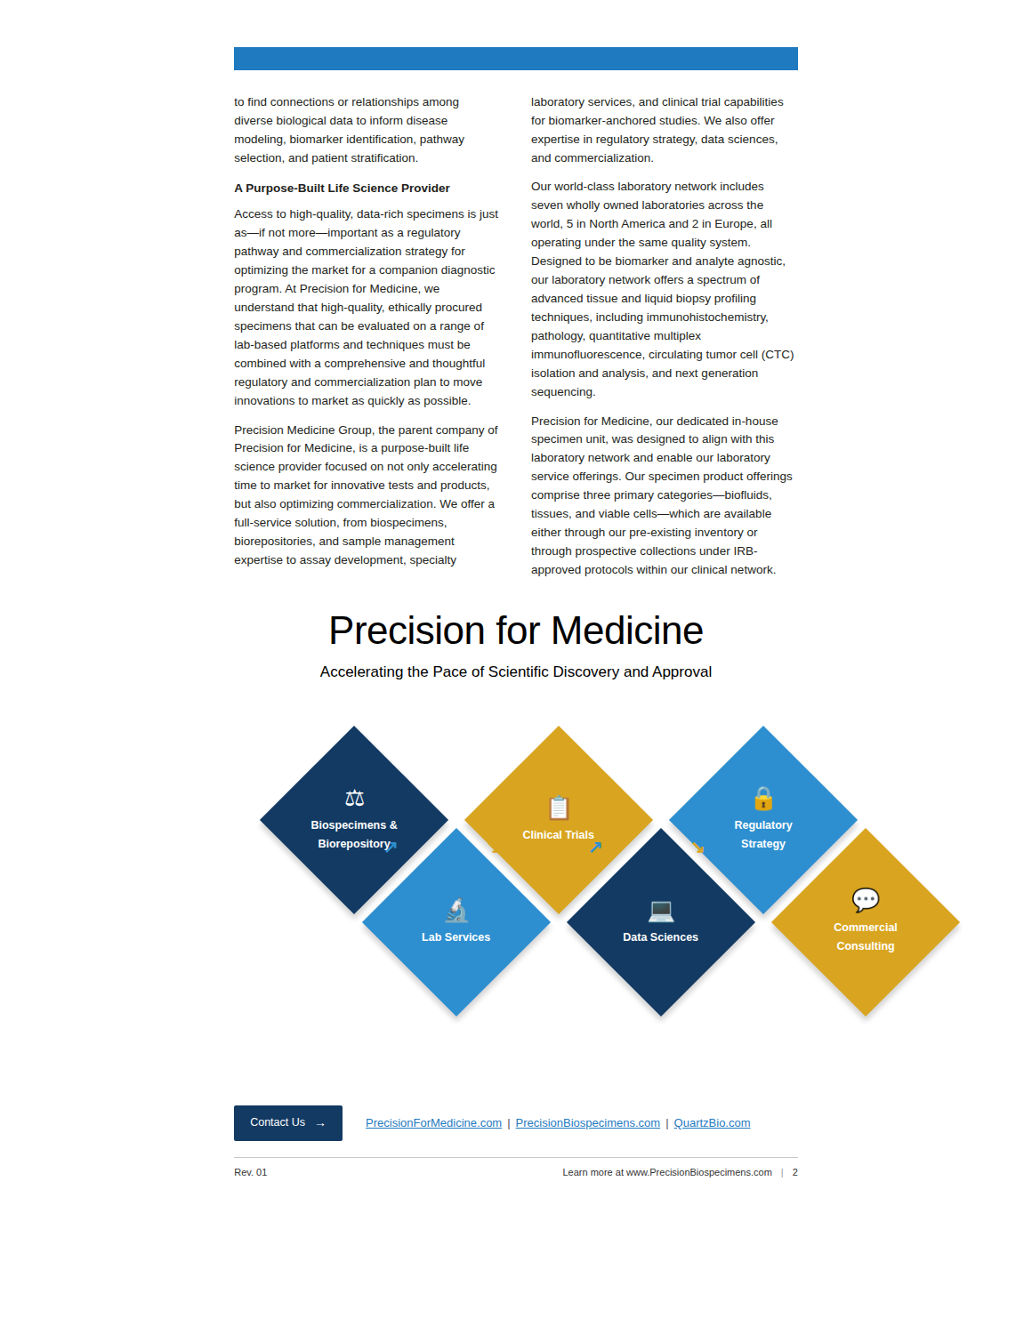to find connections or relationships among diverse biological data to inform disease modeling, biomarker identification, pathway selection, and patient stratification.
A Purpose-Built Life Science Provider
Access to high-quality, data-rich specimens is just as—if not more—important as a regulatory pathway and commercialization strategy for optimizing the market for a companion diagnostic program. At Precision for Medicine, we understand that high-quality, ethically procured specimens that can be evaluated on a range of lab-based platforms and techniques must be combined with a comprehensive and thoughtful regulatory and commercialization plan to move innovations to market as quickly as possible.
Precision Medicine Group, the parent company of Precision for Medicine, is a purpose-built life science provider focused on not only accelerating time to market for innovative tests and products, but also optimizing commercialization. We offer a full-service solution, from biospecimens, biorepositories, and sample management expertise to assay development, specialty laboratory services, and clinical trial capabilities for biomarker-anchored studies. We also offer expertise in regulatory strategy, data sciences, and commercialization.
Our world-class laboratory network includes seven wholly owned laboratories across the world, 5 in North America and 2 in Europe, all operating under the same quality system. Designed to be biomarker and analyte agnostic, our laboratory network offers a spectrum of advanced tissue and liquid biopsy profiling techniques, including immunohistochemistry, pathology, quantitative multiplex immunofluorescence, circulating tumor cell (CTC) isolation and analysis, and next generation sequencing.
Precision for Medicine, our dedicated in-house specimen unit, was designed to align with this laboratory network and enable our laboratory service offerings. Our specimen product offerings comprise three primary categories—biofluids, tissues, and viable cells—which are available either through our pre-existing inventory or through prospective collections under IRB-approved protocols within our clinical network.
Precision for Medicine
Accelerating the Pace of Scientific Discovery and Approval
⚖Biospecimens &
Biorepository
🔬Lab Services
📋Clinical Trials
💻Data Sciences
🔒Regulatory
Strategy
💬Commercial
Consulting
↗ ↘ ↗ ↘ ↗
Contact Us →
PrecisionForMedicine.com|PrecisionBiospecimens.com|QuartzBio.com
Rev. 01
Learn more at www.PrecisionBiospecimens.com | 2